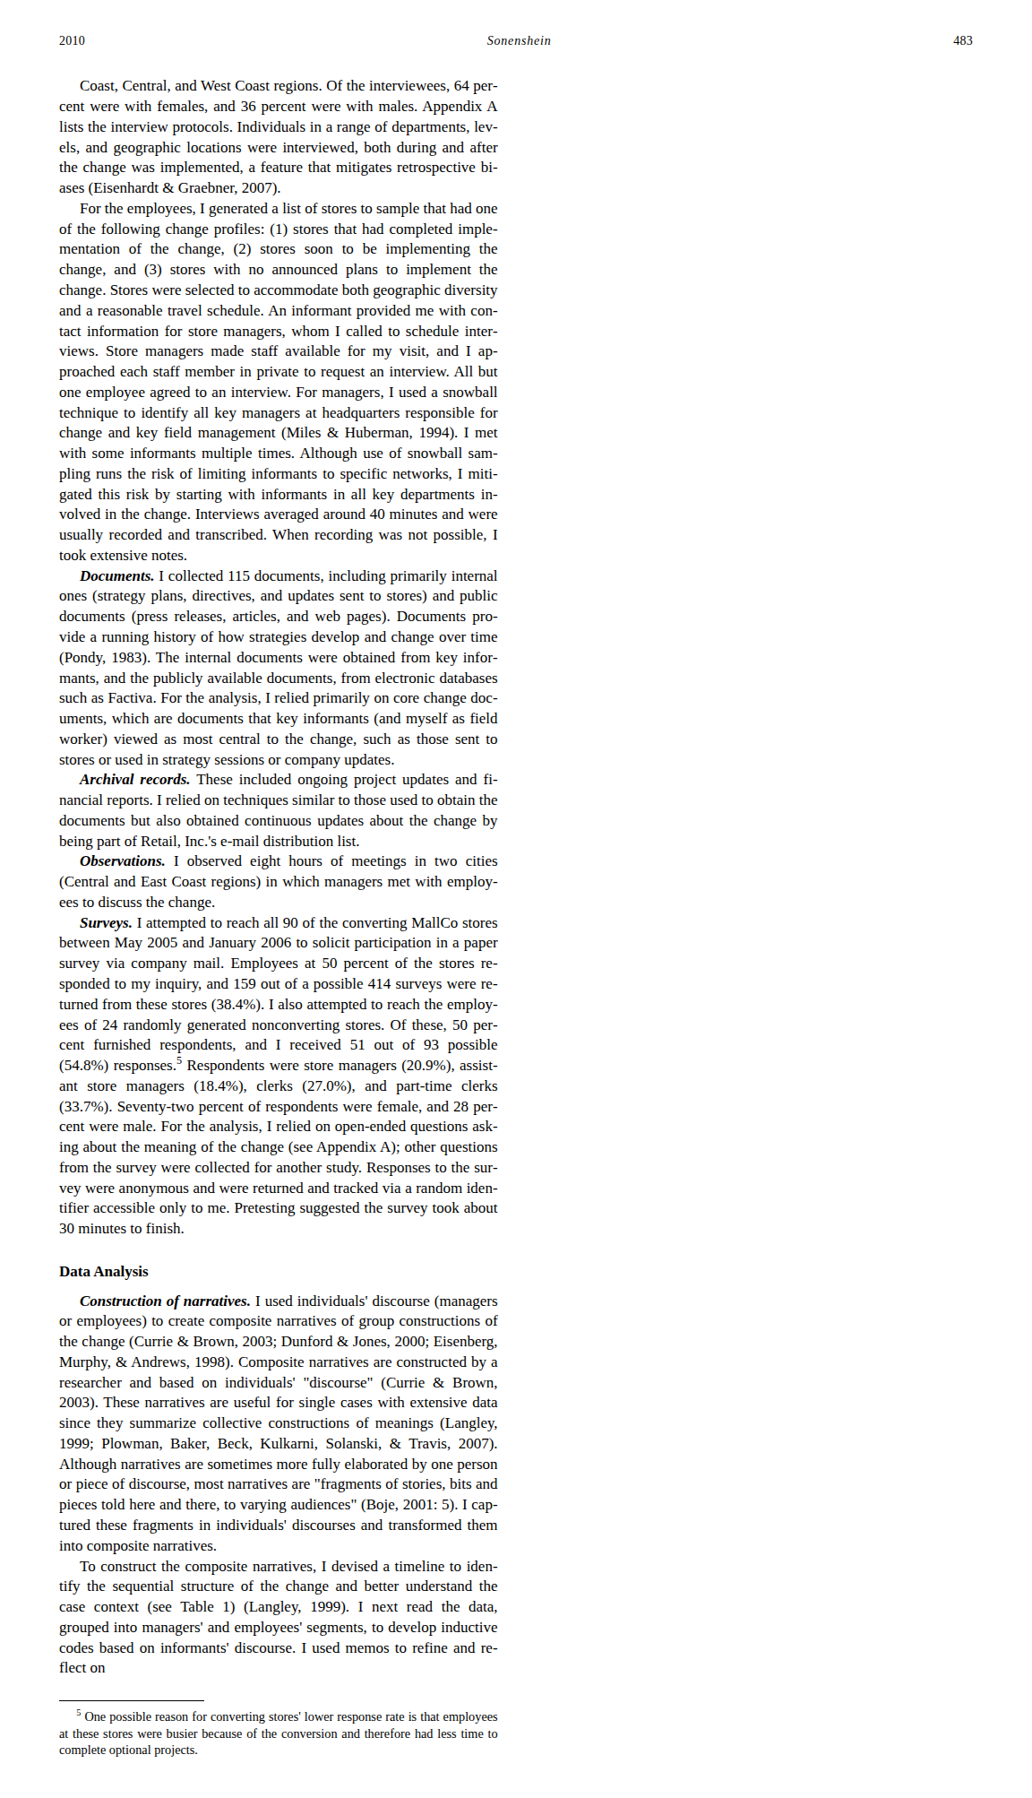2010 Sonenshein 483
Coast, Central, and West Coast regions. Of the interviewees, 64 percent were with females, and 36 percent were with males. Appendix A lists the interview protocols. Individuals in a range of departments, levels, and geographic locations were interviewed, both during and after the change was implemented, a feature that mitigates retrospective biases (Eisenhardt & Graebner, 2007).
For the employees, I generated a list of stores to sample that had one of the following change profiles: (1) stores that had completed implementation of the change, (2) stores soon to be implementing the change, and (3) stores with no announced plans to implement the change. Stores were selected to accommodate both geographic diversity and a reasonable travel schedule. An informant provided me with contact information for store managers, whom I called to schedule interviews. Store managers made staff available for my visit, and I approached each staff member in private to request an interview. All but one employee agreed to an interview. For managers, I used a snowball technique to identify all key managers at headquarters responsible for change and key field management (Miles & Huberman, 1994). I met with some informants multiple times. Although use of snowball sampling runs the risk of limiting informants to specific networks, I mitigated this risk by starting with informants in all key departments involved in the change. Interviews averaged around 40 minutes and were usually recorded and transcribed. When recording was not possible, I took extensive notes.
Documents. I collected 115 documents, including primarily internal ones (strategy plans, directives, and updates sent to stores) and public documents (press releases, articles, and web pages). Documents provide a running history of how strategies develop and change over time (Pondy, 1983). The internal documents were obtained from key informants, and the publicly available documents, from electronic databases such as Factiva. For the analysis, I relied primarily on core change documents, which are documents that key informants (and myself as field worker) viewed as most central to the change, such as those sent to stores or used in strategy sessions or company updates.
Archival records. These included ongoing project updates and financial reports. I relied on techniques similar to those used to obtain the documents but also obtained continuous updates about the change by being part of Retail, Inc.'s e-mail distribution list.
Observations. I observed eight hours of meetings in two cities (Central and East Coast regions) in which managers met with employees to discuss the change.
Surveys. I attempted to reach all 90 of the converting MallCo stores between May 2005 and January 2006 to solicit participation in a paper survey via company mail. Employees at 50 percent of the stores responded to my inquiry, and 159 out of a possible 414 surveys were returned from these stores (38.4%). I also attempted to reach the employees of 24 randomly generated nonconverting stores. Of these, 50 percent furnished respondents, and I received 51 out of 93 possible (54.8%) responses.5 Respondents were store managers (20.9%), assistant store managers (18.4%), clerks (27.0%), and part-time clerks (33.7%). Seventy-two percent of respondents were female, and 28 percent were male. For the analysis, I relied on open-ended questions asking about the meaning of the change (see Appendix A); other questions from the survey were collected for another study. Responses to the survey were anonymous and were returned and tracked via a random identifier accessible only to me. Pretesting suggested the survey took about 30 minutes to finish.
Data Analysis
Construction of narratives. I used individuals' discourse (managers or employees) to create composite narratives of group constructions of the change (Currie & Brown, 2003; Dunford & Jones, 2000; Eisenberg, Murphy, & Andrews, 1998). Composite narratives are constructed by a researcher and based on individuals' "discourse" (Currie & Brown, 2003). These narratives are useful for single cases with extensive data since they summarize collective constructions of meanings (Langley, 1999; Plowman, Baker, Beck, Kulkarni, Solanski, & Travis, 2007). Although narratives are sometimes more fully elaborated by one person or piece of discourse, most narratives are "fragments of stories, bits and pieces told here and there, to varying audiences" (Boje, 2001: 5). I captured these fragments in individuals' discourses and transformed them into composite narratives.
To construct the composite narratives, I devised a timeline to identify the sequential structure of the change and better understand the case context (see Table 1) (Langley, 1999). I next read the data, grouped into managers' and employees' segments, to develop inductive codes based on informants' discourse. I used memos to refine and reflect on
5 One possible reason for converting stores' lower response rate is that employees at these stores were busier because of the conversion and therefore had less time to complete optional projects.